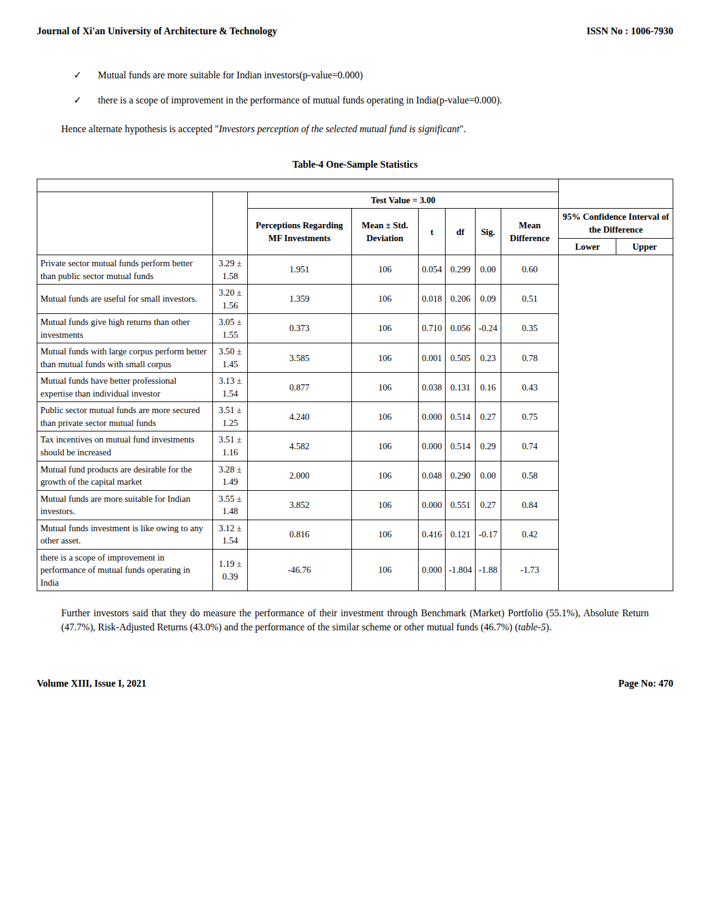Journal of Xi'an University of Architecture & Technology ISSN No : 1006-7930
Mutual funds are more suitable for Indian investors(p-value=0.000)
there is a scope of improvement in the performance of mutual funds operating in India(p-value=0.000).
Hence alternate hypothesis is accepted "Investors perception of the selected mutual fund is significant".
Table-4 One-Sample Statistics
| | | Test Value = 3.00 |
| Perceptions Regarding MF Investments | Mean ± Std. Deviation | t | df | Sig. | Mean Difference | 95% Confidence Interval of the Difference |
| Lower | Upper |
| Private sector mutual funds perform better than public sector mutual funds | 3.29 ± 1.58 | 1.951 | 106 | 0.054 | 0.299 | 0.00 | 0.60 |
| Mutual funds are useful for small investors. | 3.20 ± 1.56 | 1.359 | 106 | 0.018 | 0.206 | 0.09 | 0.51 |
| Mutual funds give high returns than other investments | 3.05 ± 1.55 | 0.373 | 106 | 0.710 | 0.056 | -0.24 | 0.35 |
| Mutual funds with large corpus perform better than mutual funds with small corpus | 3.50 ± 1.45 | 3.585 | 106 | 0.001 | 0.505 | 0.23 | 0.78 |
| Mutual funds have better professional expertise than individual investor | 3.13 ± 1.54 | 0.877 | 106 | 0.038 | 0.131 | 0.16 | 0.43 |
| Public sector mutual funds are more secured than private sector mutual funds | 3.51 ± 1.25 | 4.240 | 106 | 0.000 | 0.514 | 0.27 | 0.75 |
| Tax incentives on mutual fund investments should be increased | 3.51 ± 1.16 | 4.582 | 106 | 0.000 | 0.514 | 0.29 | 0.74 |
| Mutual fund products are desirable for the growth of the capital market | 3.28 ± 1.49 | 2.000 | 106 | 0.048 | 0.290 | 0.00 | 0.58 |
| Mutual funds are more suitable for Indian investors. | 3.55 ± 1.48 | 3.852 | 106 | 0.000 | 0.551 | 0.27 | 0.84 |
| Mutual funds investment is like owing to any other asset. | 3.12 ± 1.54 | 0.816 | 106 | 0.416 | 0.121 | -0.17 | 0.42 |
| there is a scope of improvement in performance of mutual funds operating in India | 1.19 ± 0.39 | -46.76 | 106 | 0.000 | -1.804 | -1.88 | -1.73 |
Further investors said that they do measure the performance of their investment through Benchmark (Market) Portfolio (55.1%), Absolute Return (47.7%), Risk-Adjusted Returns (43.0%) and the performance of the similar scheme or other mutual funds (46.7%) (table-5).
Volume XIII, Issue I, 2021 Page No: 470